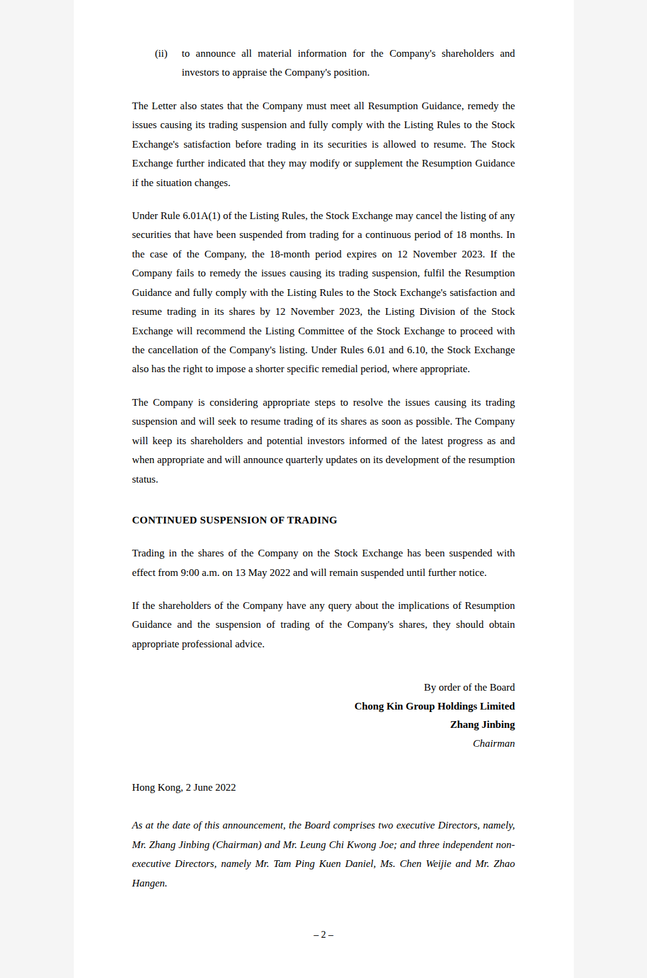(ii) to announce all material information for the Company's shareholders and investors to appraise the Company's position.
The Letter also states that the Company must meet all Resumption Guidance, remedy the issues causing its trading suspension and fully comply with the Listing Rules to the Stock Exchange's satisfaction before trading in its securities is allowed to resume. The Stock Exchange further indicated that they may modify or supplement the Resumption Guidance if the situation changes.
Under Rule 6.01A(1) of the Listing Rules, the Stock Exchange may cancel the listing of any securities that have been suspended from trading for a continuous period of 18 months. In the case of the Company, the 18-month period expires on 12 November 2023. If the Company fails to remedy the issues causing its trading suspension, fulfil the Resumption Guidance and fully comply with the Listing Rules to the Stock Exchange's satisfaction and resume trading in its shares by 12 November 2023, the Listing Division of the Stock Exchange will recommend the Listing Committee of the Stock Exchange to proceed with the cancellation of the Company's listing. Under Rules 6.01 and 6.10, the Stock Exchange also has the right to impose a shorter specific remedial period, where appropriate.
The Company is considering appropriate steps to resolve the issues causing its trading suspension and will seek to resume trading of its shares as soon as possible. The Company will keep its shareholders and potential investors informed of the latest progress as and when appropriate and will announce quarterly updates on its development of the resumption status.
CONTINUED SUSPENSION OF TRADING
Trading in the shares of the Company on the Stock Exchange has been suspended with effect from 9:00 a.m. on 13 May 2022 and will remain suspended until further notice.
If the shareholders of the Company have any query about the implications of Resumption Guidance and the suspension of trading of the Company's shares, they should obtain appropriate professional advice.
By order of the Board
Chong Kin Group Holdings Limited
Zhang Jinbing
Chairman
Hong Kong, 2 June 2022
As at the date of this announcement, the Board comprises two executive Directors, namely, Mr. Zhang Jinbing (Chairman) and Mr. Leung Chi Kwong Joe; and three independent non-executive Directors, namely Mr. Tam Ping Kuen Daniel, Ms. Chen Weijie and Mr. Zhao Hangen.
– 2 –